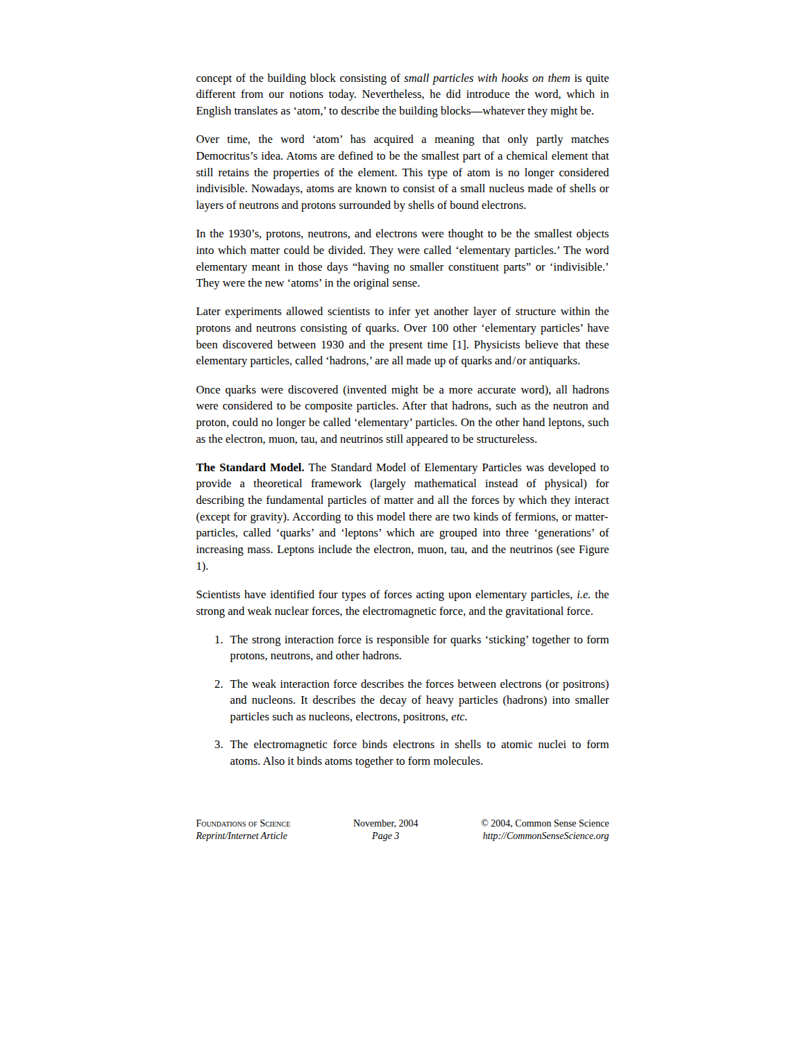concept of the building block consisting of small particles with hooks on them is quite different from our notions today. Nevertheless, he did introduce the word, which in English translates as ‘atom,’ to describe the building blocks—whatever they might be.
Over time, the word ‘atom’ has acquired a meaning that only partly matches Democritus’s idea. Atoms are defined to be the smallest part of a chemical element that still retains the properties of the element. This type of atom is no longer considered indivisible. Nowadays, atoms are known to consist of a small nucleus made of shells or layers of neutrons and protons surrounded by shells of bound electrons.
In the 1930’s, protons, neutrons, and electrons were thought to be the smallest objects into which matter could be divided. They were called ‘elementary particles.’ The word elementary meant in those days “having no smaller constituent parts” or ‘indivisible.’ They were the new ‘atoms’ in the original sense.
Later experiments allowed scientists to infer yet another layer of structure within the protons and neutrons consisting of quarks. Over 100 other ‘elementary particles’ have been discovered between 1930 and the present time [1]. Physicists believe that these elementary particles, called ‘hadrons,’ are all made up of quarks and / or antiquarks.
Once quarks were discovered (invented might be a more accurate word), all hadrons were considered to be composite particles. After that hadrons, such as the neutron and proton, could no longer be called ‘elementary’ particles. On the other hand leptons, such as the electron, muon, tau, and neutrinos still appeared to be structureless.
The Standard Model. The Standard Model of Elementary Particles was developed to provide a theoretical framework (largely mathematical instead of physical) for describing the fundamental particles of matter and all the forces by which they interact (except for gravity). According to this model there are two kinds of fermions, or matter- particles, called ‘quarks’ and ‘leptons’ which are grouped into three ‘generations’ of increasing mass. Leptons include the electron, muon, tau, and the neutrinos (see Figure 1).
Scientists have identified four types of forces acting upon elementary particles, i.e. the strong and weak nuclear forces, the electromagnetic force, and the gravitational force.
The strong interaction force is responsible for quarks ‘sticking’ together to form protons, neutrons, and other hadrons.
The weak interaction force describes the forces between electrons (or positrons) and nucleons. It describes the decay of heavy particles (hadrons) into smaller particles such as nucleons, electrons, positrons, etc.
The electromagnetic force binds electrons in shells to atomic nuclei to form atoms. Also it binds atoms together to form molecules.
Foundations of Science
Reprint/Internet Article
November, 2004
Page 3
© 2004, Common Sense Science
http://CommonSenseScience.org